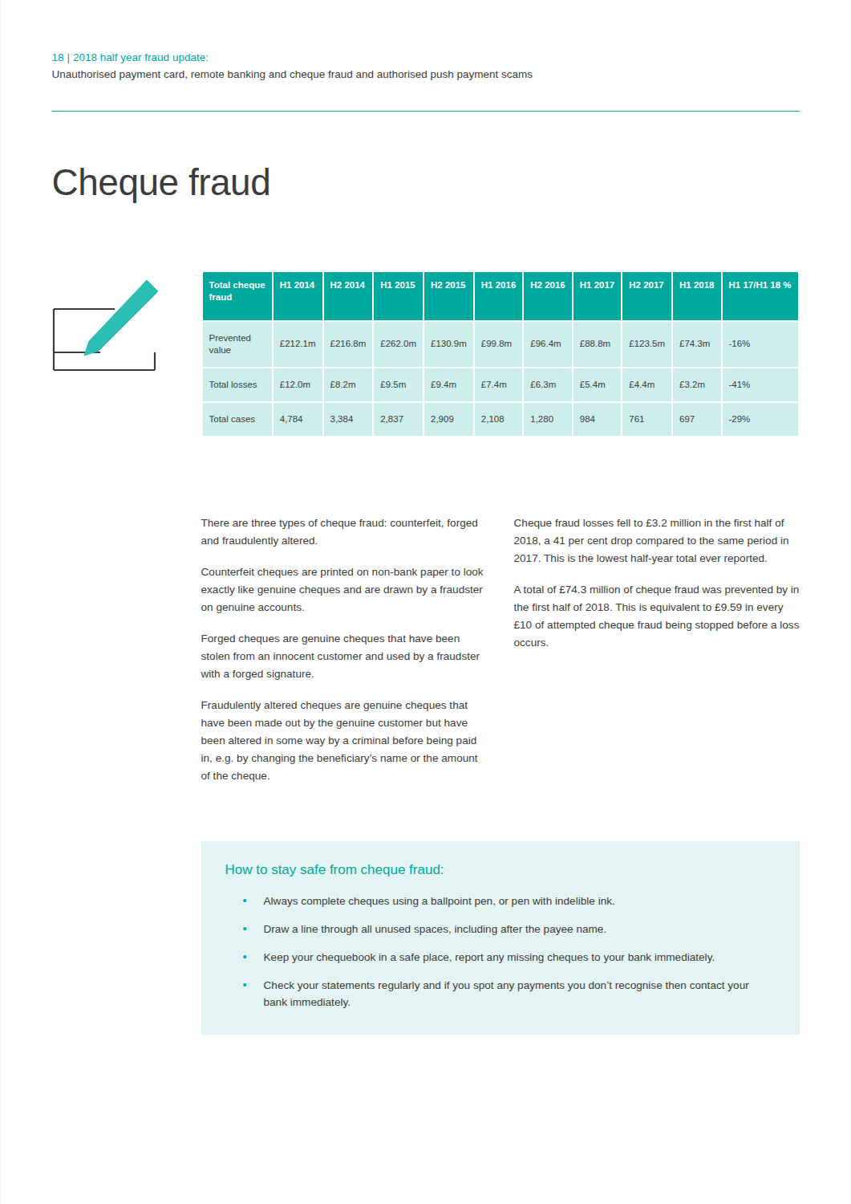18|2018 half year fraud update: Unauthorised payment card, remote banking and cheque fraud and authorised push payment scams
Cheque fraud
| Total cheque fraud | H1 2014 | H2 2014 | H1 2015 | H2 2015 | H1 2016 | H2 2016 | H1 2017 | H2 2017 | H1 2018 | H1 17/H1 18 % |
| --- | --- | --- | --- | --- | --- | --- | --- | --- | --- | --- |
| Prevented value | £212.1m | £216.8m | £262.0m | £130.9m | £99.8m | £96.4m | £88.8m | £123.5m | £74.3m | -16% |
| Total losses | £12.0m | £8.2m | £9.5m | £9.4m | £7.4m | £6.3m | £5.4m | £4.4m | £3.2m | -41% |
| Total cases | 4,784 | 3,384 | 2,837 | 2,909 | 2,108 | 1,280 | 984 | 761 | 697 | -29% |
There are three types of cheque fraud: counterfeit, forged and fraudulently altered.
Counterfeit cheques are printed on non-bank paper to look exactly like genuine cheques and are drawn by a fraudster on genuine accounts.
Forged cheques are genuine cheques that have been stolen from an innocent customer and used by a fraudster with a forged signature.
Fraudulently altered cheques are genuine cheques that have been made out by the genuine customer but have been altered in some way by a criminal before being paid in, e.g. by changing the beneficiary’s name or the amount of the cheque.
Cheque fraud losses fell to £3.2 million in the first half of 2018, a 41 per cent drop compared to the same period in 2017. This is the lowest half-year total ever reported.
A total of £74.3 million of cheque fraud was prevented by in the first half of 2018. This is equivalent to £9.59 in every £10 of attempted cheque fraud being stopped before a loss occurs.
How to stay safe from cheque fraud:
Always complete cheques using a ballpoint pen, or pen with indelible ink.
Draw a line through all unused spaces, including after the payee name.
Keep your chequebook in a safe place, report any missing cheques to your bank immediately.
Check your statements regularly and if you spot any payments you don’t recognise then contact your bank immediately.